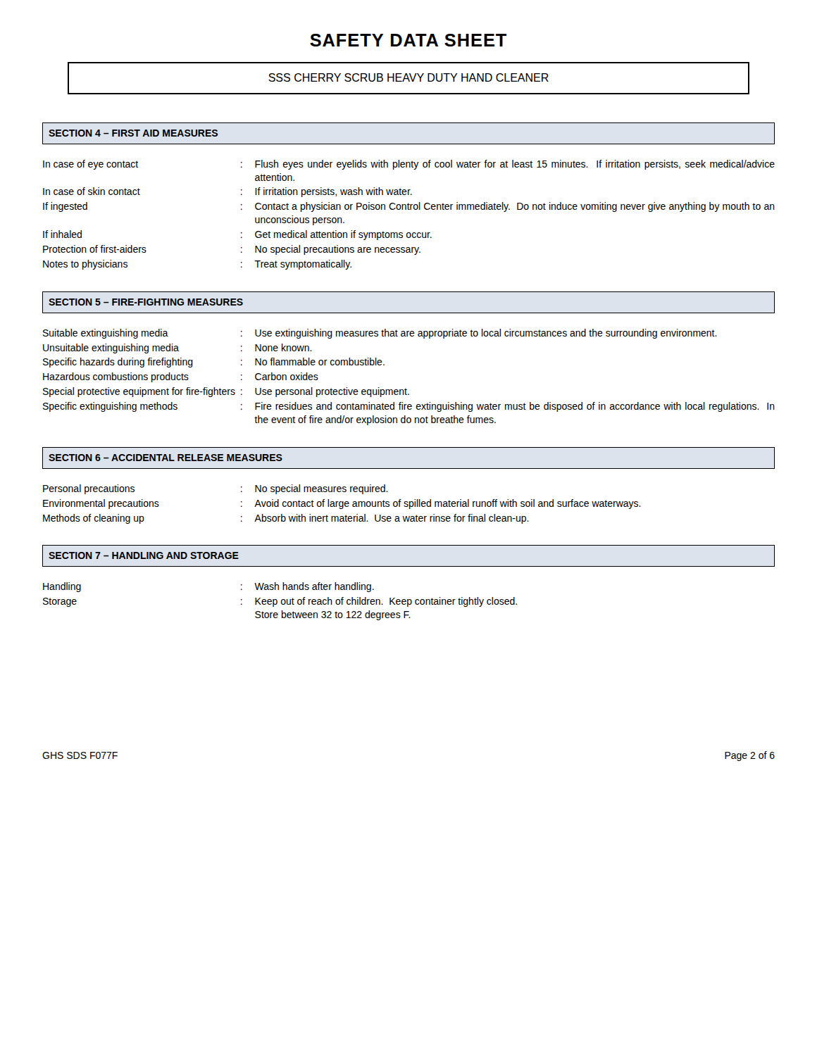SAFETY DATA SHEET
SSS CHERRY SCRUB HEAVY DUTY HAND CLEANER
SECTION 4 – FIRST AID MEASURES
| In case of eye contact | : | Flush eyes under eyelids with plenty of cool water for at least 15 minutes. If irritation persists, seek medical/advice attention. |
| In case of skin contact | : | If irritation persists, wash with water. |
| If ingested | : | Contact a physician or Poison Control Center immediately. Do not induce vomiting never give anything by mouth to an unconscious person. |
| If inhaled | : | Get medical attention if symptoms occur. |
| Protection of first-aiders | : | No special precautions are necessary. |
| Notes to physicians | : | Treat symptomatically. |
SECTION 5 – FIRE-FIGHTING MEASURES
| Suitable extinguishing media | : | Use extinguishing measures that are appropriate to local circumstances and the surrounding environment. |
| Unsuitable extinguishing media | : | None known. |
| Specific hazards during firefighting | : | No flammable or combustible. |
| Hazardous combustions products | : | Carbon oxides |
| Special protective equipment for fire-fighters | : | Use personal protective equipment. |
| Specific extinguishing methods | : | Fire residues and contaminated fire extinguishing water must be disposed of in accordance with local regulations. In the event of fire and/or explosion do not breathe fumes. |
SECTION 6 – ACCIDENTAL RELEASE MEASURES
| Personal precautions | : | No special measures required. |
| Environmental precautions | : | Avoid contact of large amounts of spilled material runoff with soil and surface waterways. |
| Methods of cleaning up | : | Absorb with inert material. Use a water rinse for final clean-up. |
SECTION 7 – HANDLING AND STORAGE
| Handling | : | Wash hands after handling. |
| Storage | : | Keep out of reach of children. Keep container tightly closed. Store between 32 to 122 degrees F. |
GHS SDS F077F Page 2 of 6